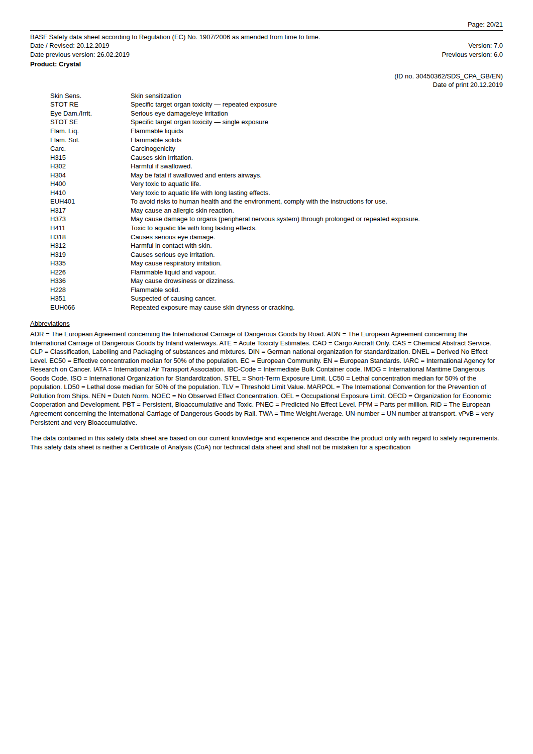Page: 20/21
BASF Safety data sheet according to Regulation (EC) No. 1907/2006 as amended from time to time.
Date / Revised: 20.12.2019 Version: 7.0
Date previous version: 26.02.2019 Previous version: 6.0
Product: Crystal
(ID no. 30450362/SDS_CPA_GB/EN)
Date of print 20.12.2019
| Skin Sens. | Skin sensitization |
| STOT RE | Specific target organ toxicity — repeated exposure |
| Eye Dam./Irrit. | Serious eye damage/eye irritation |
| STOT SE | Specific target organ toxicity — single exposure |
| Flam. Liq. | Flammable liquids |
| Flam. Sol. | Flammable solids |
| Carc. | Carcinogenicity |
| H315 | Causes skin irritation. |
| H302 | Harmful if swallowed. |
| H304 | May be fatal if swallowed and enters airways. |
| H400 | Very toxic to aquatic life. |
| H410 | Very toxic to aquatic life with long lasting effects. |
| EUH401 | To avoid risks to human health and the environment, comply with the instructions for use. |
| H317 | May cause an allergic skin reaction. |
| H373 | May cause damage to organs (peripheral nervous system) through prolonged or repeated exposure. |
| H411 | Toxic to aquatic life with long lasting effects. |
| H318 | Causes serious eye damage. |
| H312 | Harmful in contact with skin. |
| H319 | Causes serious eye irritation. |
| H335 | May cause respiratory irritation. |
| H226 | Flammable liquid and vapour. |
| H336 | May cause drowsiness or dizziness. |
| H228 | Flammable solid. |
| H351 | Suspected of causing cancer. |
| EUH066 | Repeated exposure may cause skin dryness or cracking. |
Abbreviations
ADR = The European Agreement concerning the International Carriage of Dangerous Goods by Road. ADN = The European Agreement concerning the International Carriage of Dangerous Goods by Inland waterways. ATE = Acute Toxicity Estimates. CAO = Cargo Aircraft Only. CAS = Chemical Abstract Service. CLP = Classification, Labelling and Packaging of substances and mixtures. DIN = German national organization for standardization. DNEL = Derived No Effect Level. EC50 = Effective concentration median for 50% of the population. EC = European Community. EN = European Standards. IARC = International Agency for Research on Cancer. IATA = International Air Transport Association. IBC-Code = Intermediate Bulk Container code. IMDG = International Maritime Dangerous Goods Code. ISO = International Organization for Standardization. STEL = Short-Term Exposure Limit. LC50 = Lethal concentration median for 50% of the population. LD50 = Lethal dose median for 50% of the population. TLV = Threshold Limit Value. MARPOL = The International Convention for the Prevention of Pollution from Ships. NEN = Dutch Norm. NOEC = No Observed Effect Concentration. OEL = Occupational Exposure Limit. OECD = Organization for Economic Cooperation and Development. PBT = Persistent, Bioaccumulative and Toxic. PNEC = Predicted No Effect Level. PPM = Parts per million. RID = The European Agreement concerning the International Carriage of Dangerous Goods by Rail. TWA = Time Weight Average. UN-number = UN number at transport. vPvB = very Persistent and very Bioaccumulative.
The data contained in this safety data sheet are based on our current knowledge and experience and describe the product only with regard to safety requirements. This safety data sheet is neither a Certificate of Analysis (CoA) nor technical data sheet and shall not be mistaken for a specification